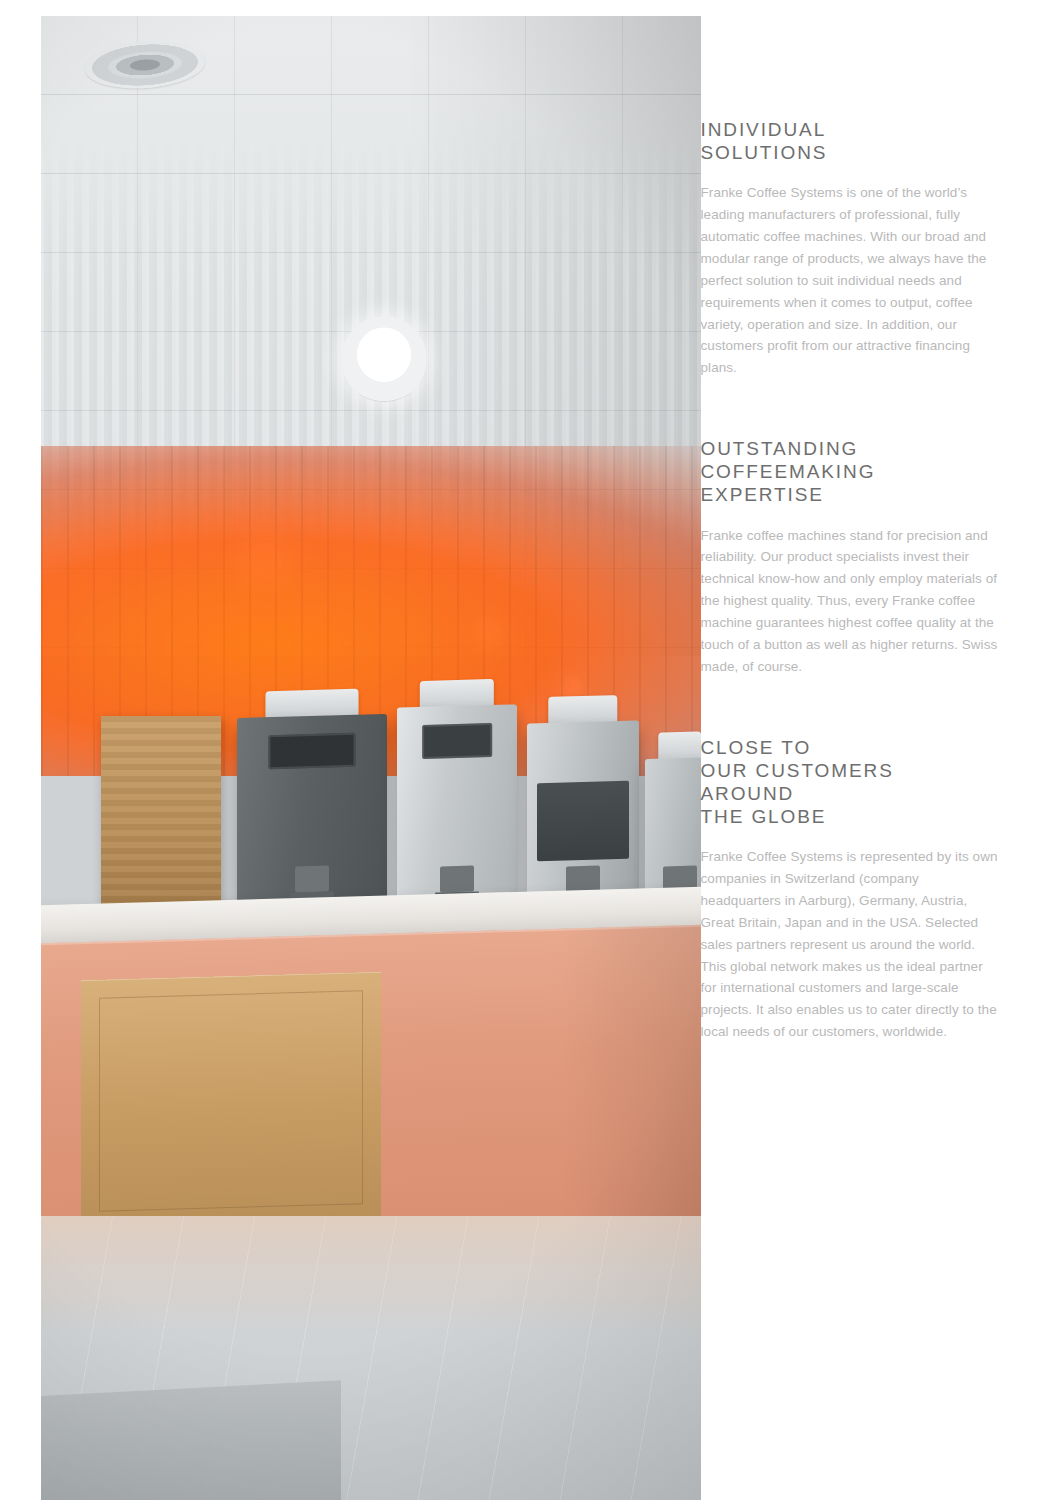Individual
Solutions
Franke Coffee Systems is one of the world’s leading manufacturers of professional, fully automatic coffee machines. With our broad and modular range of products, we always have the perfect solution to suit individual needs and requirements when it comes to output, coffee variety, operation and size. In addition, our customers profit from our attractive financing plans.
Outstanding
Coffeemaking
Expertise
Franke coffee machines stand for precision and reliability. Our product specialists invest their technical know-how and only employ materials of the highest quality. Thus, every Franke coffee machine guarantees highest coffee quality at the touch of a button as well as higher returns. Swiss made, of course.
Close to
our Customers
Around
the Globe
Franke Coffee Systems is represented by its own companies in Switzerland (company headquarters in Aarburg), Germany, Austria, Great Britain, Japan and in the USA. Selected sales partners represent us around the world. This global network makes us the ideal partner for international customers and large-scale projects. It also enables us to cater directly to the local needs of our customers, worldwide.